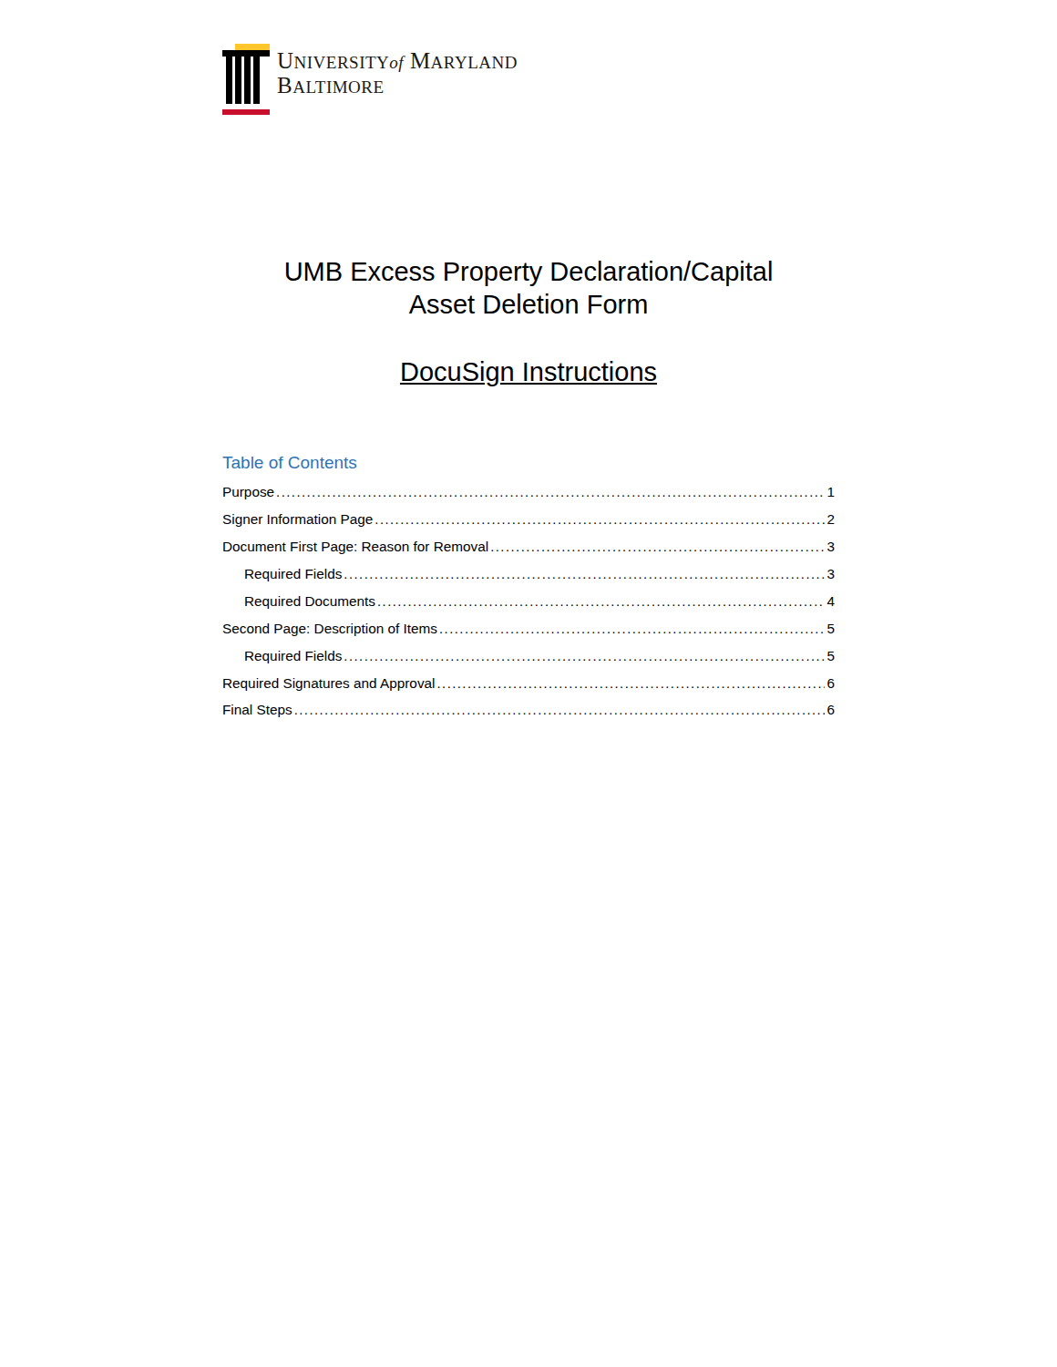UNIVERSITY of MARYLAND
BALTIMORE
UMB Excess Property Declaration/Capital Asset Deletion Form
DocuSign Instructions
Table of Contents
Purpose .................................................................................................................................................. 1
Signer Information Page ......................................................................................................................... 2
Document First Page: Reason for Removal ......................................................................................... 3
Required Fields ......................................................................................................................... 3
Required Documents ................................................................................................................. 4
Second Page: Description of Items ....................................................................................................... 5
Required Fields ......................................................................................................................... 5
Required Signatures and Approval ....................................................................................................... 6
Final Steps ................................................................................................................................. 6